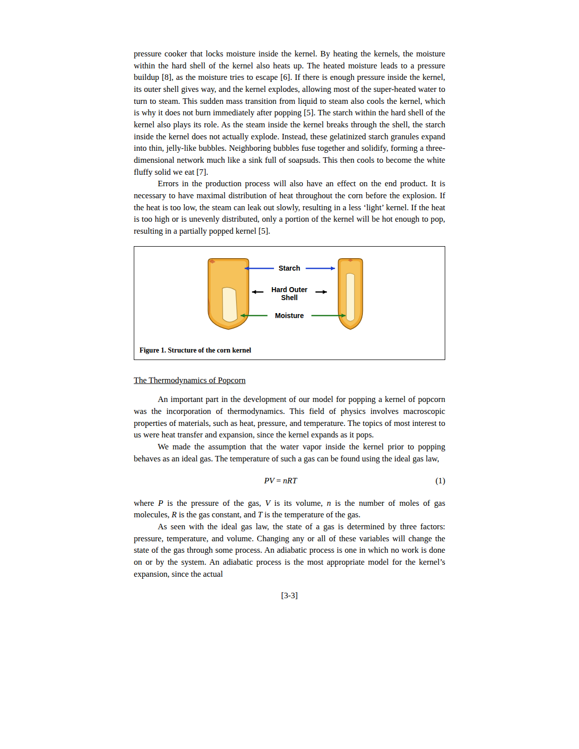pressure cooker that locks moisture inside the kernel. By heating the kernels, the moisture within the hard shell of the kernel also heats up. The heated moisture leads to a pressure buildup [8], as the moisture tries to escape [6]. If there is enough pressure inside the kernel, its outer shell gives way, and the kernel explodes, allowing most of the super-heated water to turn to steam. This sudden mass transition from liquid to steam also cools the kernel, which is why it does not burn immediately after popping [5]. The starch within the hard shell of the kernel also plays its role. As the steam inside the kernel breaks through the shell, the starch inside the kernel does not actually explode. Instead, these gelatinized starch granules expand into thin, jelly-like bubbles. Neighboring bubbles fuse together and solidify, forming a three-dimensional network much like a sink full of soapsuds. This then cools to become the white fluffy solid we eat [7].
Errors in the production process will also have an effect on the end product. It is necessary to have maximal distribution of heat throughout the corn before the explosion. If the heat is too low, the steam can leak out slowly, resulting in a less ‘light’ kernel. If the heat is too high or is unevenly distributed, only a portion of the kernel will be hot enough to pop, resulting in a partially popped kernel [5].
Starch Hard Outer Shell Moisture
Figure 1. Structure of the corn kernel
The Thermodynamics of Popcorn
An important part in the development of our model for popping a kernel of popcorn was the incorporation of thermodynamics. This field of physics involves macroscopic properties of materials, such as heat, pressure, and temperature. The topics of most interest to us were heat transfer and expansion, since the kernel expands as it pops.
We made the assumption that the water vapor inside the kernel prior to popping behaves as an ideal gas. The temperature of such a gas can be found using the ideal gas law,
PV = nRT
(1)
where P is the pressure of the gas, V is its volume, n is the number of moles of gas molecules, R is the gas constant, and T is the temperature of the gas.
As seen with the ideal gas law, the state of a gas is determined by three factors: pressure, temperature, and volume. Changing any or all of these variables will change the state of the gas through some process. An adiabatic process is one in which no work is done on or by the system. An adiabatic process is the most appropriate model for the kernel’s expansion, since the actual
[3-3]